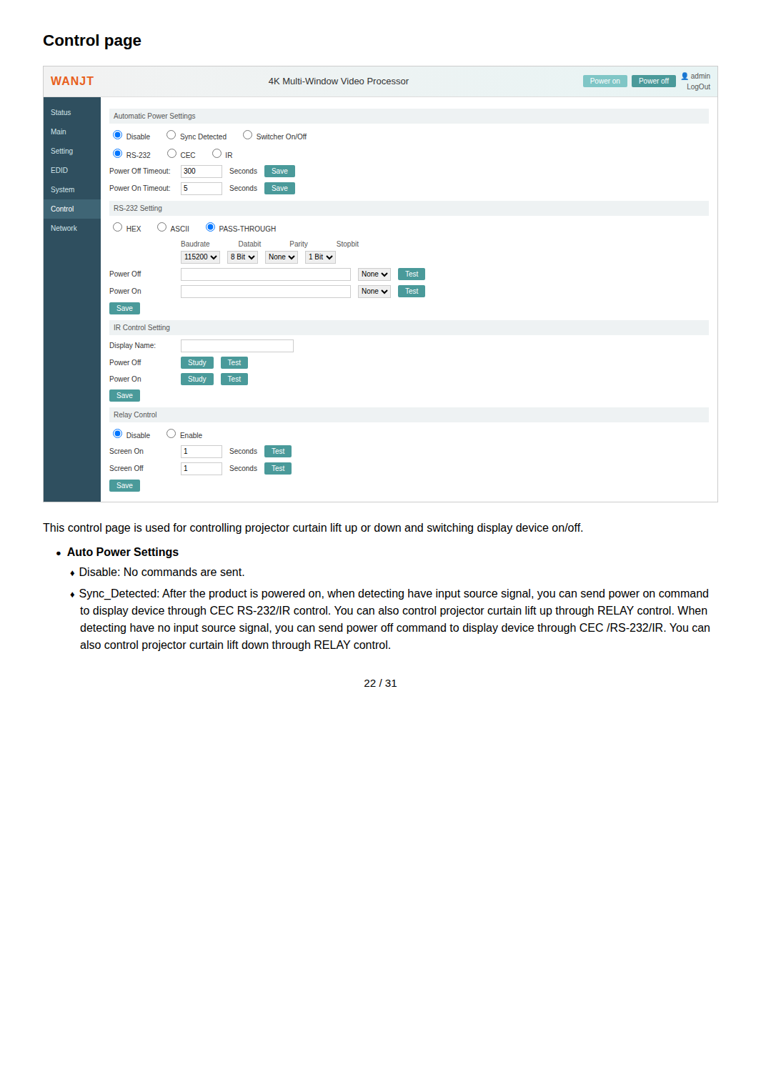Control page
WANJT
4K Multi-Window Video Processor
Power on Power off
👤 admin
LogOut
Status
Main
Setting
EDID
System
Control
Network
Automatic Power Settings
Disable Sync Detected Switcher On/Off
RS-232 CEC IR
Power Off Timeout: Seconds Save
Power On Timeout: Seconds Save
RS-232 Setting
HEX ASCII PASS-THROUGH
Baudrate Databit Parity Stopbit
115200 8 Bit None 1 Bit
Power Off None Test
Power On None Test
Save
IR Control Setting
Display Name:
Power Off Study Test
Power On Study Test
Save
Relay Control
Disable Enable
Screen On Seconds Test
Screen Off Seconds Test
Save
This control page is used for controlling projector curtain lift up or down and switching display device on/off.
Auto Power Settings
Disable: No commands are sent.
Sync_Detected: After the product is powered on, when detecting have input source signal, you can send power on command to display device through CEC RS-232/IR control. You can also control projector curtain lift up through RELAY control. When detecting have no input source signal, you can send power off command to display device through CEC /RS-232/IR. You can also control projector curtain lift down through RELAY control.
22 / 31